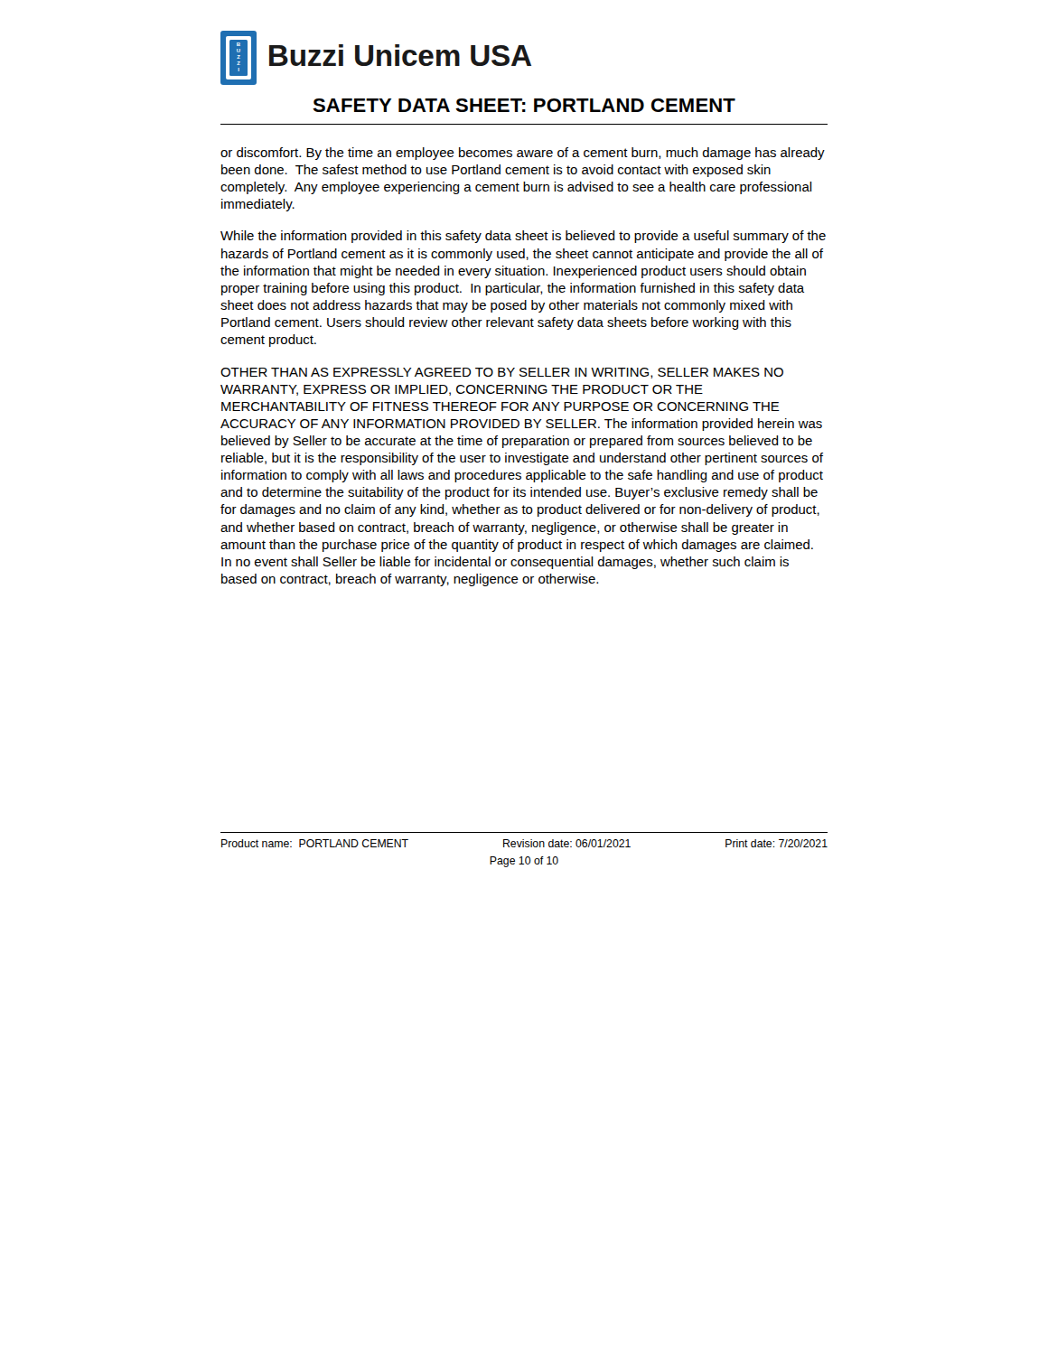B U Z Z I
Buzzi Unicem USA
SAFETY DATA SHEET: PORTLAND CEMENT
or discomfort. By the time an employee becomes aware of a cement burn, much damage has already been done. The safest method to use Portland cement is to avoid contact with exposed skin completely. Any employee experiencing a cement burn is advised to see a health care professional immediately.
While the information provided in this safety data sheet is believed to provide a useful summary of the hazards of Portland cement as it is commonly used, the sheet cannot anticipate and provide the all of the information that might be needed in every situation. Inexperienced product users should obtain proper training before using this product. In particular, the information furnished in this safety data sheet does not address hazards that may be posed by other materials not commonly mixed with Portland cement. Users should review other relevant safety data sheets before working with this cement product.
OTHER THAN AS EXPRESSLY AGREED TO BY SELLER IN WRITING, SELLER MAKES NO WARRANTY, EXPRESS OR IMPLIED, CONCERNING THE PRODUCT OR THE MERCHANTABILITY OF FITNESS THEREOF FOR ANY PURPOSE OR CONCERNING THE ACCURACY OF ANY INFORMATION PROVIDED BY SELLER. The information provided herein was believed by Seller to be accurate at the time of preparation or prepared from sources believed to be reliable, but it is the responsibility of the user to investigate and understand other pertinent sources of information to comply with all laws and procedures applicable to the safe handling and use of product and to determine the suitability of the product for its intended use. Buyer’s exclusive remedy shall be for damages and no claim of any kind, whether as to product delivered or for non-delivery of product, and whether based on contract, breach of warranty, negligence, or otherwise shall be greater in amount than the purchase price of the quantity of product in respect of which damages are claimed. In no event shall Seller be liable for incidental or consequential damages, whether such claim is based on contract, breach of warranty, negligence or otherwise.
Product name: PORTLAND CEMENT Revision date: 06/01/2021 Print date: 7/20/2021
Page 10 of 10